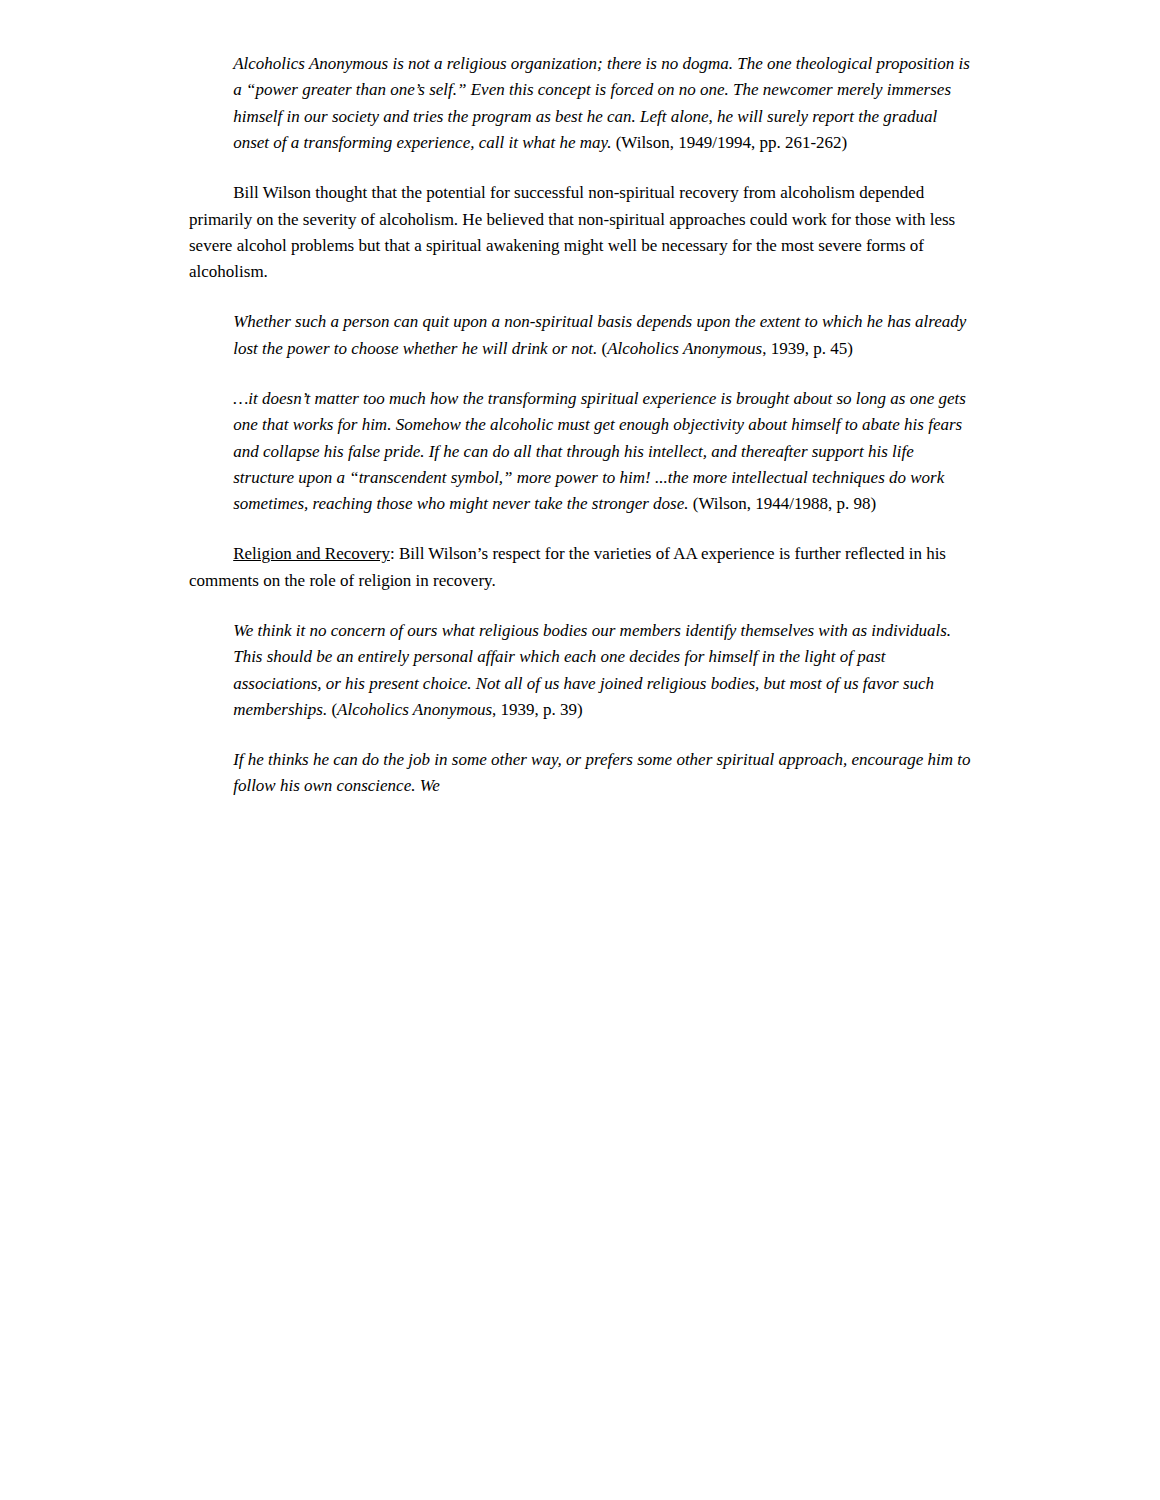Alcoholics Anonymous is not a religious organization; there is no dogma. The one theological proposition is a “power greater than one’s self.” Even this concept is forced on no one. The newcomer merely immerses himself in our society and tries the program as best he can. Left alone, he will surely report the gradual onset of a transforming experience, call it what he may. (Wilson, 1949/1994, pp. 261-262)
Bill Wilson thought that the potential for successful non-spiritual recovery from alcoholism depended primarily on the severity of alcoholism. He believed that non-spiritual approaches could work for those with less severe alcohol problems but that a spiritual awakening might well be necessary for the most severe forms of alcoholism.
Whether such a person can quit upon a non-spiritual basis depends upon the extent to which he has already lost the power to choose whether he will drink or not. (Alcoholics Anonymous, 1939, p. 45)
…it doesn’t matter too much how the transforming spiritual experience is brought about so long as one gets one that works for him. Somehow the alcoholic must get enough objectivity about himself to abate his fears and collapse his false pride. If he can do all that through his intellect, and thereafter support his life structure upon a “transcendent symbol,” more power to him! ...the more intellectual techniques do work sometimes, reaching those who might never take the stronger dose. (Wilson, 1944/1988, p. 98)
Religion and Recovery: Bill Wilson’s respect for the varieties of AA experience is further reflected in his comments on the role of religion in recovery.
We think it no concern of ours what religious bodies our members identify themselves with as individuals. This should be an entirely personal affair which each one decides for himself in the light of past associations, or his present choice. Not all of us have joined religious bodies, but most of us favor such memberships. (Alcoholics Anonymous, 1939, p. 39)
If he thinks he can do the job in some other way, or prefers some other spiritual approach, encourage him to follow his own conscience. We